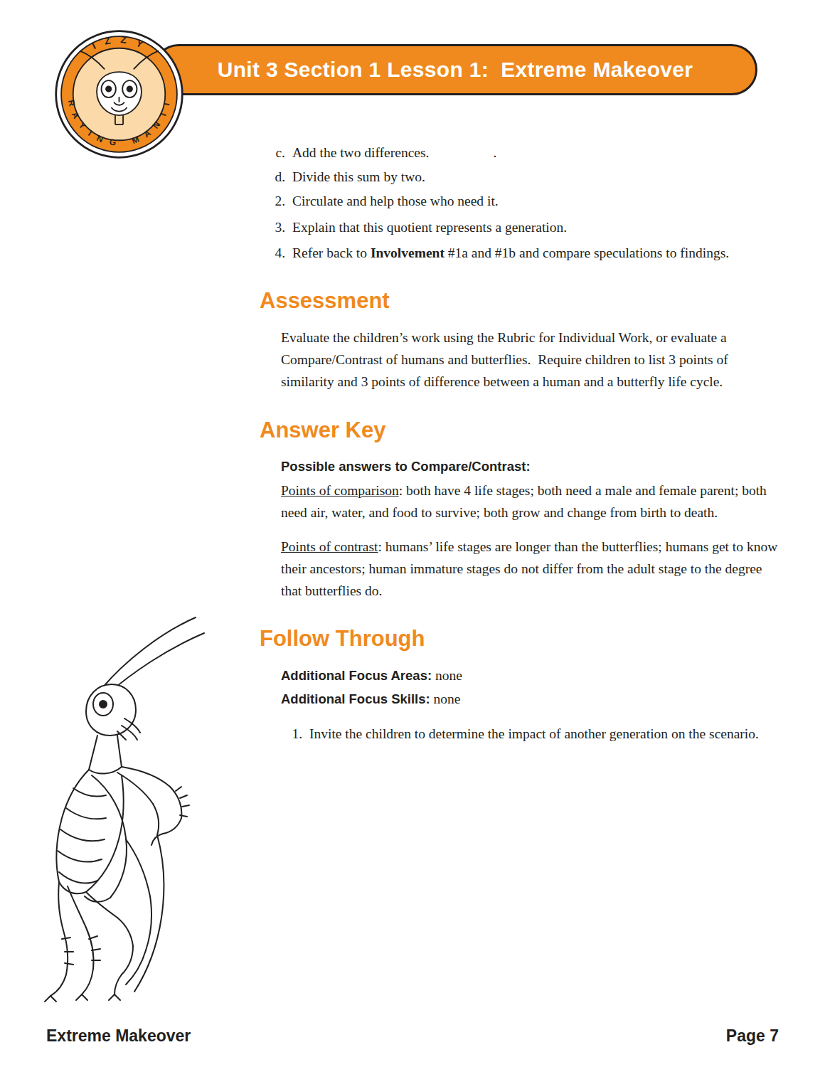I Z Z Y P R A Y I N G M A N T I S
Unit 3 Section 1 Lesson 1: Extreme Makeover
c. Add the two differences..
d. Divide this sum by two.
2. Circulate and help those who need it.
3. Explain that this quotient represents a generation.
4. Refer back to Involvement #1a and #1b and compare speculations to findings.
Assessment
Evaluate the children’s work using the Rubric for Individual Work, or evaluate a Compare/Contrast of humans and butterflies. Require children to list 3 points of similarity and 3 points of difference between a human and a butterfly life cycle.
Answer Key
Possible answers to Compare/Contrast:
Points of comparison: both have 4 life stages; both need a male and female parent; both need air, water, and food to survive; both grow and change from birth to death.
Points of contrast: humans’ life stages are longer than the butterflies; humans get to know their ancestors; human immature stages do not differ from the adult stage to the degree that butterflies do.
Follow Through
Additional Focus Areas: none
Additional Focus Skills: none
1. Invite the children to determine the impact of another generation on the scenario.
Extreme Makeover
Page 7